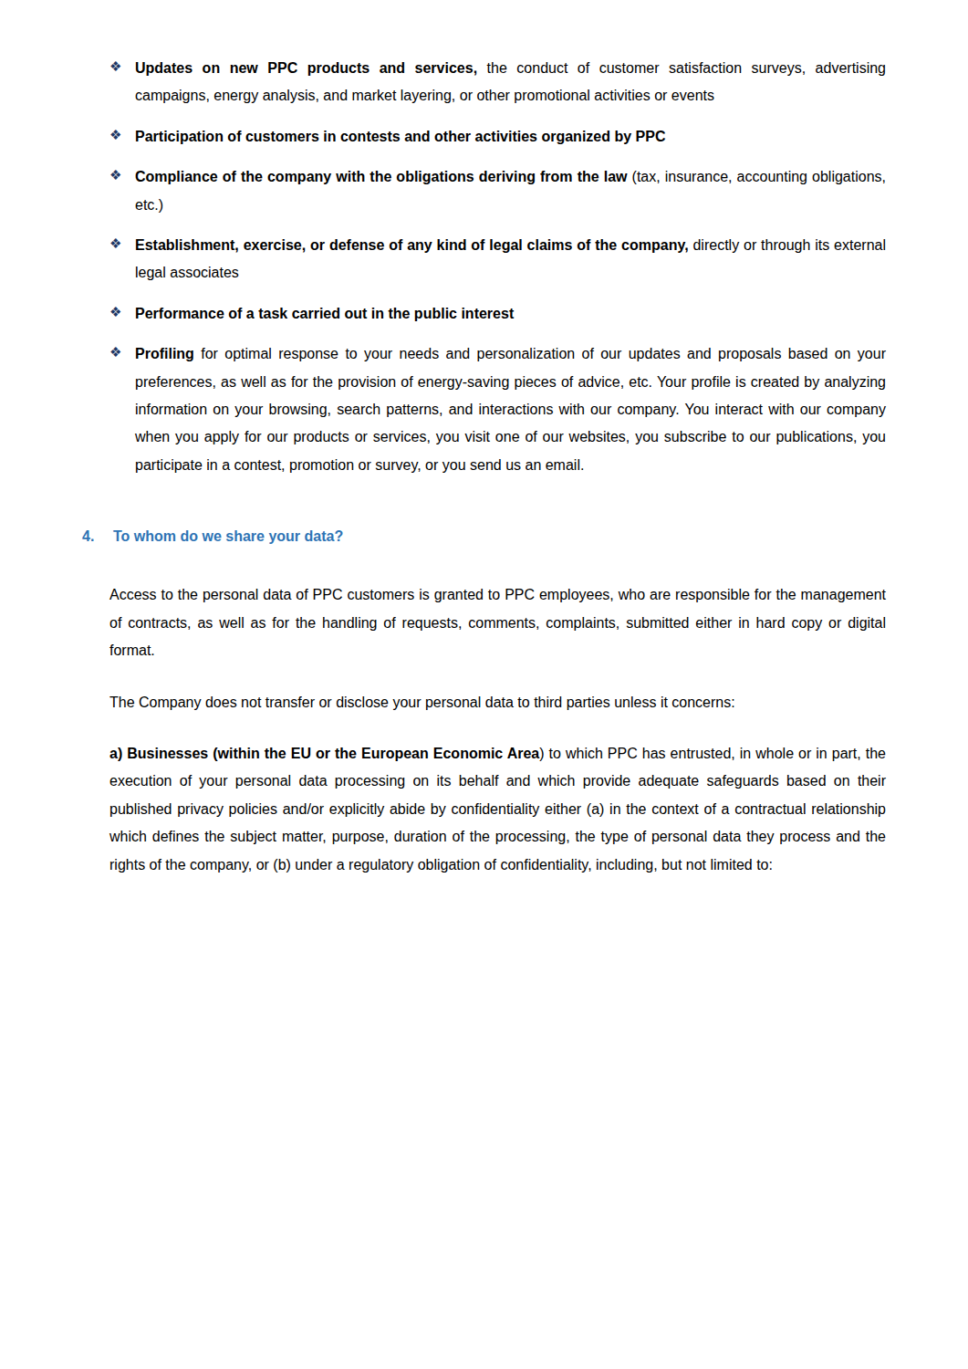Updates on new PPC products and services, the conduct of customer satisfaction surveys, advertising campaigns, energy analysis, and market layering, or other promotional activities or events
Participation of customers in contests and other activities organized by PPC
Compliance of the company with the obligations deriving from the law (tax, insurance, accounting obligations, etc.)
Establishment, exercise, or defense of any kind of legal claims of the company, directly or through its external legal associates
Performance of a task carried out in the public interest
Profiling for optimal response to your needs and personalization of our updates and proposals based on your preferences, as well as for the provision of energy-saving pieces of advice, etc. Your profile is created by analyzing information on your browsing, search patterns, and interactions with our company. You interact with our company when you apply for our products or services, you visit one of our websites, you subscribe to our publications, you participate in a contest, promotion or survey, or you send us an email.
4. To whom do we share your data?
Access to the personal data of PPC customers is granted to PPC employees, who are responsible for the management of contracts, as well as for the handling of requests, comments, complaints, submitted either in hard copy or digital format.
The Company does not transfer or disclose your personal data to third parties unless it concerns:
a) Businesses (within the EU or the European Economic Area) to which PPC has entrusted, in whole or in part, the execution of your personal data processing on its behalf and which provide adequate safeguards based on their published privacy policies and/or explicitly abide by confidentiality either (a) in the context of a contractual relationship which defines the subject matter, purpose, duration of the processing, the type of personal data they process and the rights of the company, or (b) under a regulatory obligation of confidentiality, including, but not limited to: